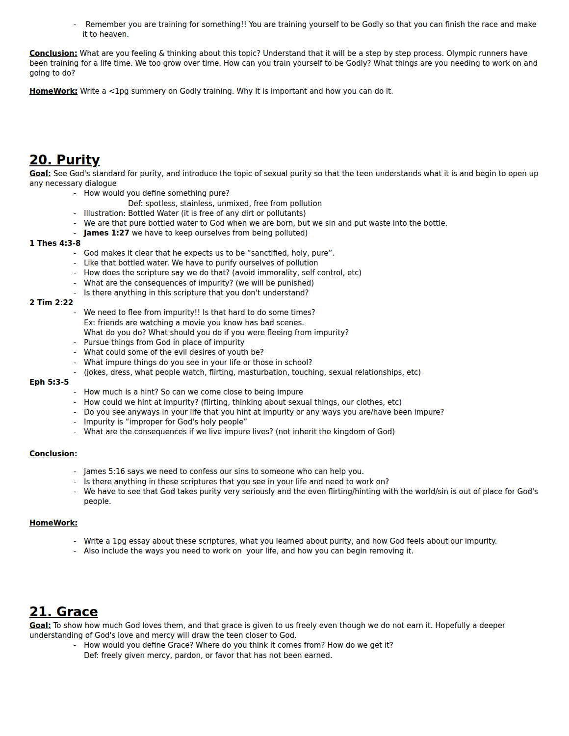- Remember you are training for something!! You are training yourself to be Godly so that you can finish the race and make it to heaven.
Conclusion: What are you feeling & thinking about this topic? Understand that it will be a step by step process. Olympic runners have been training for a life time. We too grow over time. How can you train yourself to be Godly? What things are you needing to work on and going to do?
HomeWork: Write a <1pg summery on Godly training. Why it is important and how you can do it.
20. Purity
Goal: See God's standard for purity, and introduce the topic of sexual purity so that the teen understands what it is and begin to open up any necessary dialogue
How would you define something pure?
Def: spotless, stainless, unmixed, free from pollution
Illustration: Bottled Water (it is free of any dirt or pollutants)
We are that pure bottled water to God when we are born, but we sin and put waste into the bottle.
James 1:27 we have to keep ourselves from being polluted)
1 Thes 4:3-8
God makes it clear that he expects us to be “sanctified, holy, pure”.
Like that bottled water. We have to purify ourselves of pollution
How does the scripture say we do that? (avoid immorality, self control, etc)
What are the consequences of impurity? (we will be punished)
Is there anything in this scripture that you don't understand?
2 Tim 2:22
We need to flee from impurity!! Is that hard to do some times? Ex: friends are watching a movie you know has bad scenes. What do you do? What should you do if you were fleeing from impurity?
Pursue things from God in place of impurity
What could some of the evil desires of youth be?
What impure things do you see in your life or those in school?
(jokes, dress, what people watch, flirting, masturbation, touching, sexual relationships, etc)
Eph 5:3-5
How much is a hint? So can we come close to being impure
How could we hint at impurity? (flirting, thinking about sexual things, our clothes, etc)
Do you see anyways in your life that you hint at impurity or any ways you are/have been impure?
Impurity is “improper for God's holy people”
What are the consequences if we live impure lives? (not inherit the kingdom of God)
Conclusion:
James 5:16 says we need to confess our sins to someone who can help you.
Is there anything in these scriptures that you see in your life and need to work on?
We have to see that God takes purity very seriously and the even flirting/hinting with the world/sin is out of place for God's people.
HomeWork:
Write a 1pg essay about these scriptures, what you learned about purity, and how God feels about our impurity.
Also include the ways you need to work on your life, and how you can begin removing it.
21. Grace
Goal: To show how much God loves them, and that grace is given to us freely even though we do not earn it. Hopefully a deeper understanding of God's love and mercy will draw the teen closer to God.
How would you define Grace? Where do you think it comes from? How do we get it? Def: freely given mercy, pardon, or favor that has not been earned.